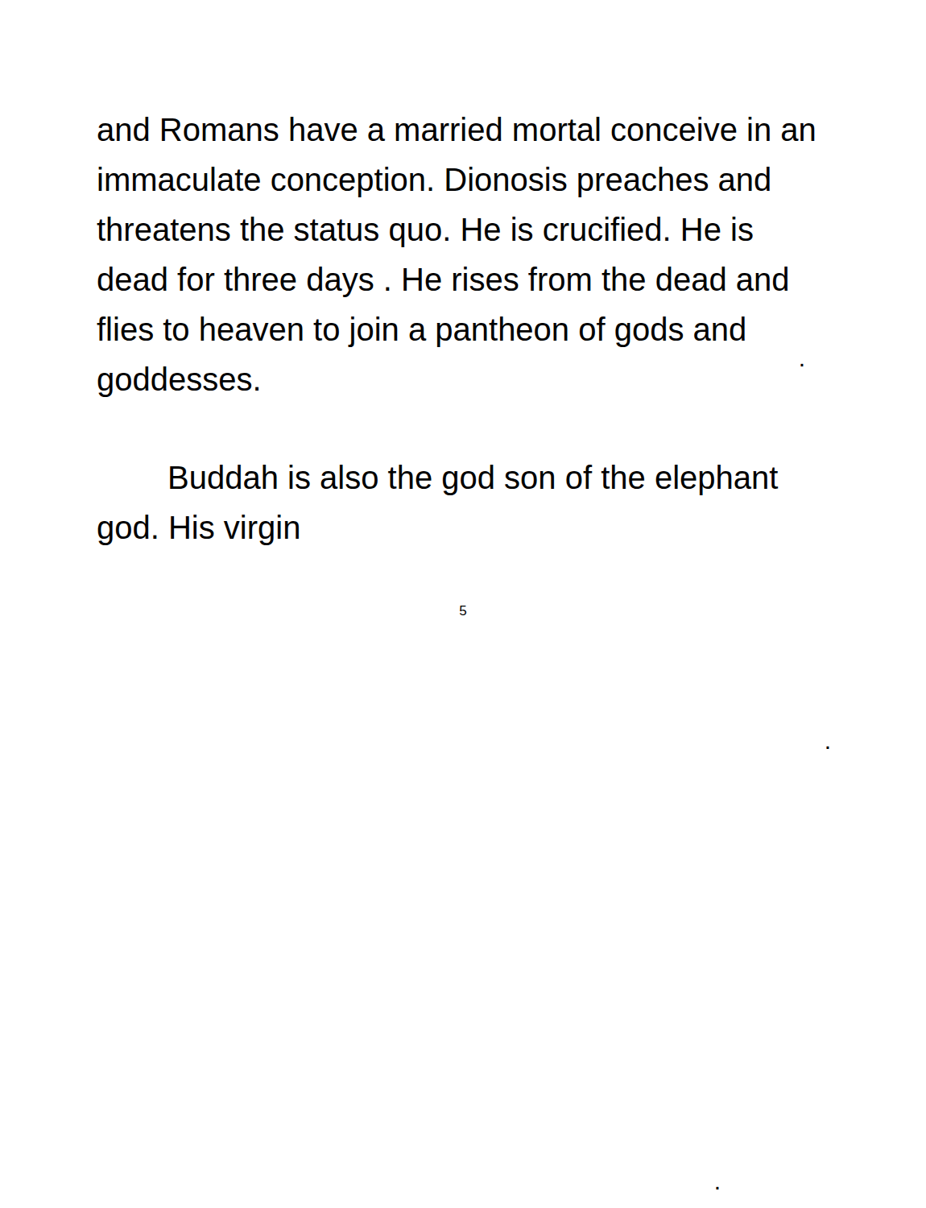and Romans have a married mortal conceive in an immaculate conception. Dionosis preaches and threatens the status quo. He is crucified. He is dead for three days . He rises from the dead and flies to heaven to join a pantheon of gods and goddesses.
Buddah is also the god son of the elephant god. His virgin
5
. . .